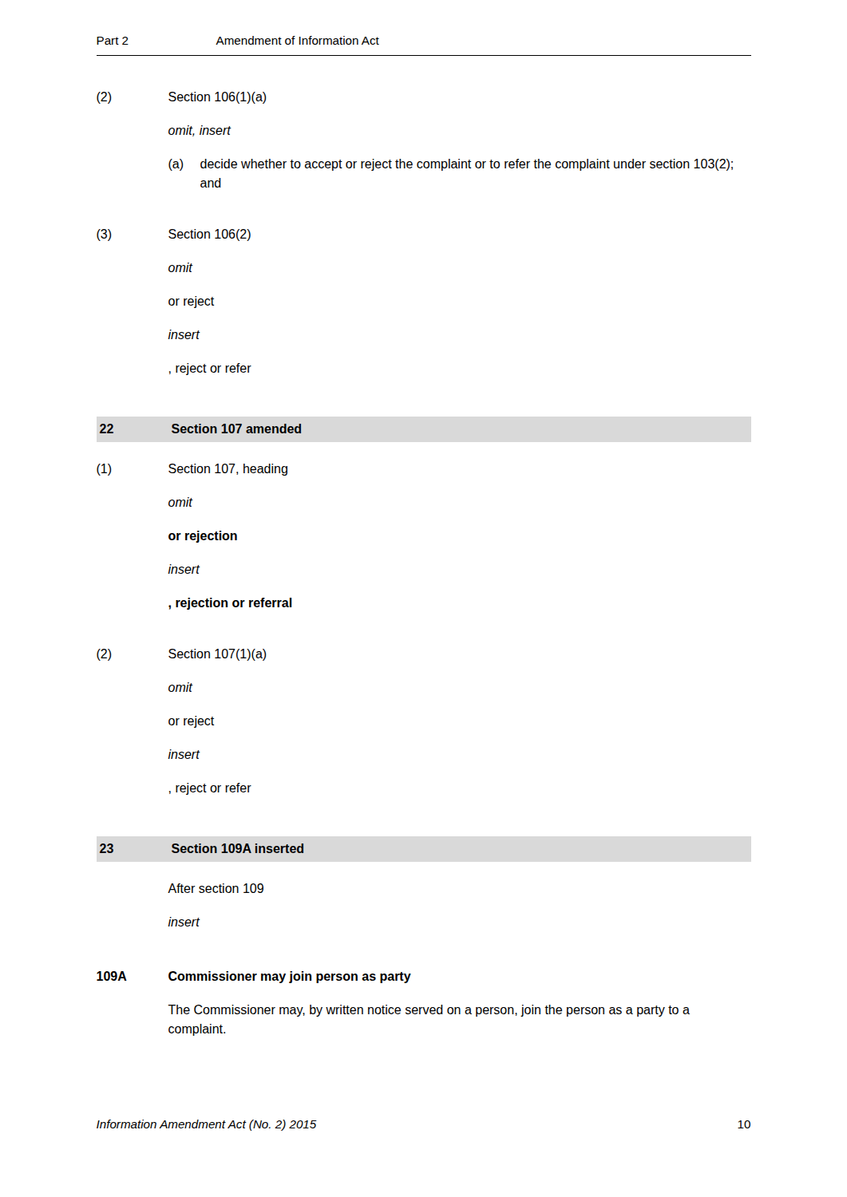Part 2
Amendment of Information Act
(2)
Section 106(1)(a)
omit, insert
(a)
decide whether to accept or reject the complaint or to refer the complaint under section 103(2); and
(3)
Section 106(2)
omit
or reject
insert
, reject or refer
22
Section 107 amended
(1)
Section 107, heading
omit
or rejection
insert
, rejection or referral
(2)
Section 107(1)(a)
omit
or reject
insert
, reject or refer
23
Section 109A inserted
After section 109
insert
109A
Commissioner may join person as party
The Commissioner may, by written notice served on a person, join the person as a party to a complaint.
Information Amendment Act (No. 2) 2015
10